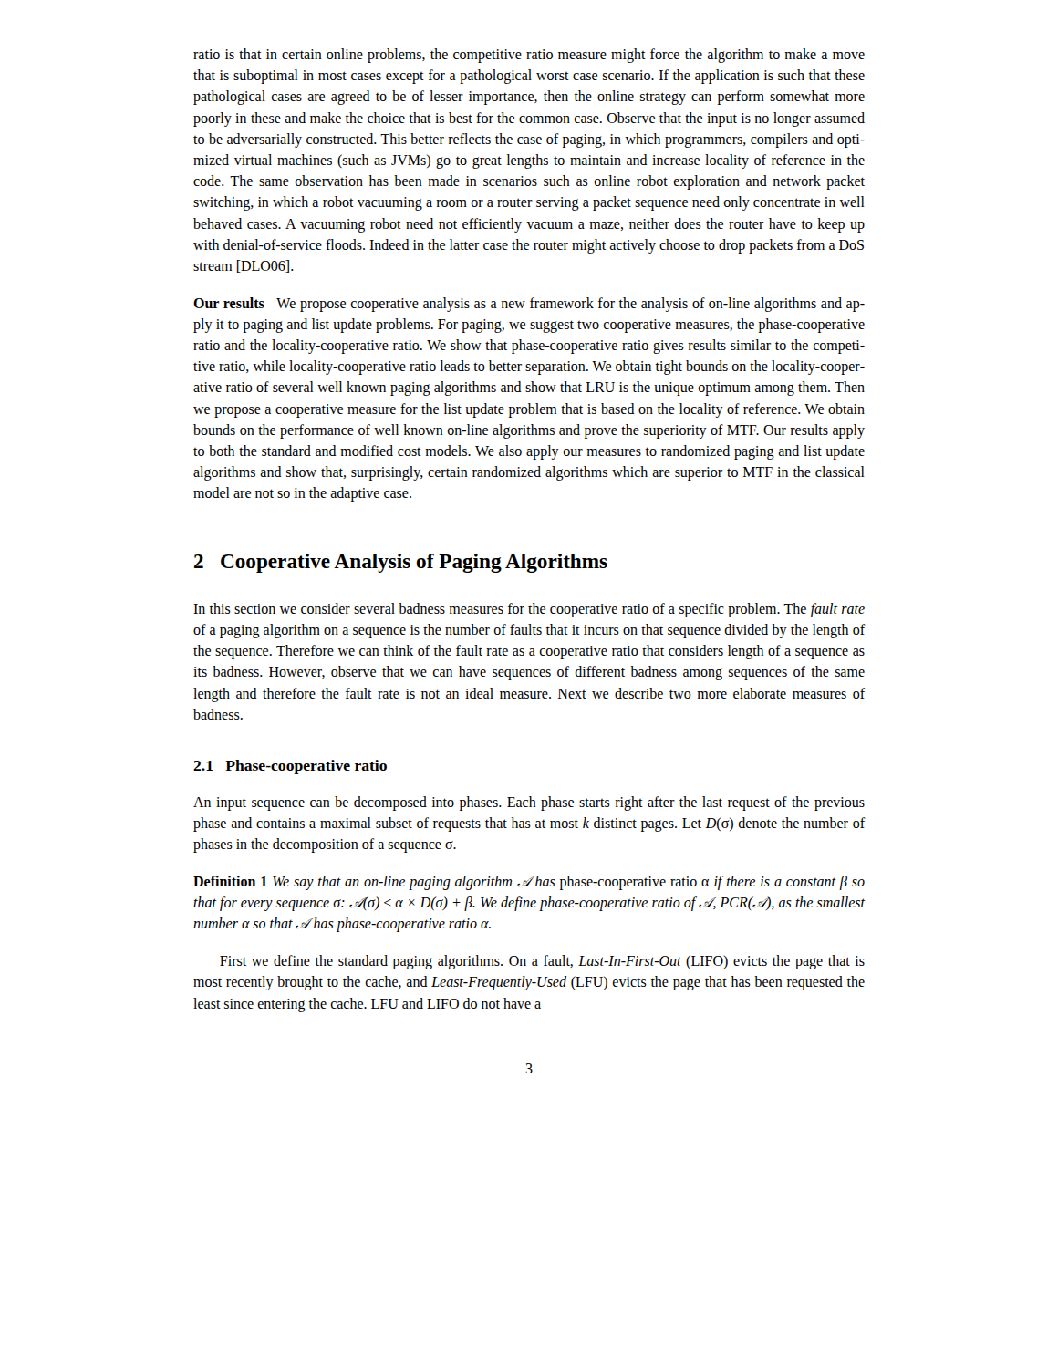ratio is that in certain online problems, the competitive ratio measure might force the algorithm to make a move that is suboptimal in most cases except for a pathological worst case scenario. If the application is such that these pathological cases are agreed to be of lesser importance, then the online strategy can perform somewhat more poorly in these and make the choice that is best for the common case. Observe that the input is no longer assumed to be adversarially constructed. This better reflects the case of paging, in which programmers, compilers and optimized virtual machines (such as JVMs) go to great lengths to maintain and increase locality of reference in the code. The same observation has been made in scenarios such as online robot exploration and network packet switching, in which a robot vacuuming a room or a router serving a packet sequence need only concentrate in well behaved cases. A vacuuming robot need not efficiently vacuum a maze, neither does the router have to keep up with denial-of-service floods. Indeed in the latter case the router might actively choose to drop packets from a DoS stream [DLO06].
Our results We propose cooperative analysis as a new framework for the analysis of on-line algorithms and apply it to paging and list update problems. For paging, we suggest two cooperative measures, the phase-cooperative ratio and the locality-cooperative ratio. We show that phase-cooperative ratio gives results similar to the competitive ratio, while locality-cooperative ratio leads to better separation. We obtain tight bounds on the locality-cooperative ratio of several well known paging algorithms and show that LRU is the unique optimum among them. Then we propose a cooperative measure for the list update problem that is based on the locality of reference. We obtain bounds on the performance of well known on-line algorithms and prove the superiority of MTF. Our results apply to both the standard and modified cost models. We also apply our measures to randomized paging and list update algorithms and show that, surprisingly, certain randomized algorithms which are superior to MTF in the classical model are not so in the adaptive case.
2 Cooperative Analysis of Paging Algorithms
In this section we consider several badness measures for the cooperative ratio of a specific problem. The fault rate of a paging algorithm on a sequence is the number of faults that it incurs on that sequence divided by the length of the sequence. Therefore we can think of the fault rate as a cooperative ratio that considers length of a sequence as its badness. However, observe that we can have sequences of different badness among sequences of the same length and therefore the fault rate is not an ideal measure. Next we describe two more elaborate measures of badness.
2.1 Phase-cooperative ratio
An input sequence can be decomposed into phases. Each phase starts right after the last request of the previous phase and contains a maximal subset of requests that has at most k distinct pages. Let D(σ) denote the number of phases in the decomposition of a sequence σ.
Definition 1 We say that an on-line paging algorithm 𝒜 has phase-cooperative ratio α if there is a constant β so that for every sequence σ: 𝒜(σ) ≤ α × D(σ) + β. We define phase-cooperative ratio of 𝒜, PCR(𝒜), as the smallest number α so that 𝒜 has phase-cooperative ratio α.
First we define the standard paging algorithms. On a fault, Last-In-First-Out (LIFO) evicts the page that is most recently brought to the cache, and Least-Frequently-Used (LFU) evicts the page that has been requested the least since entering the cache. LFU and LIFO do not have a
3